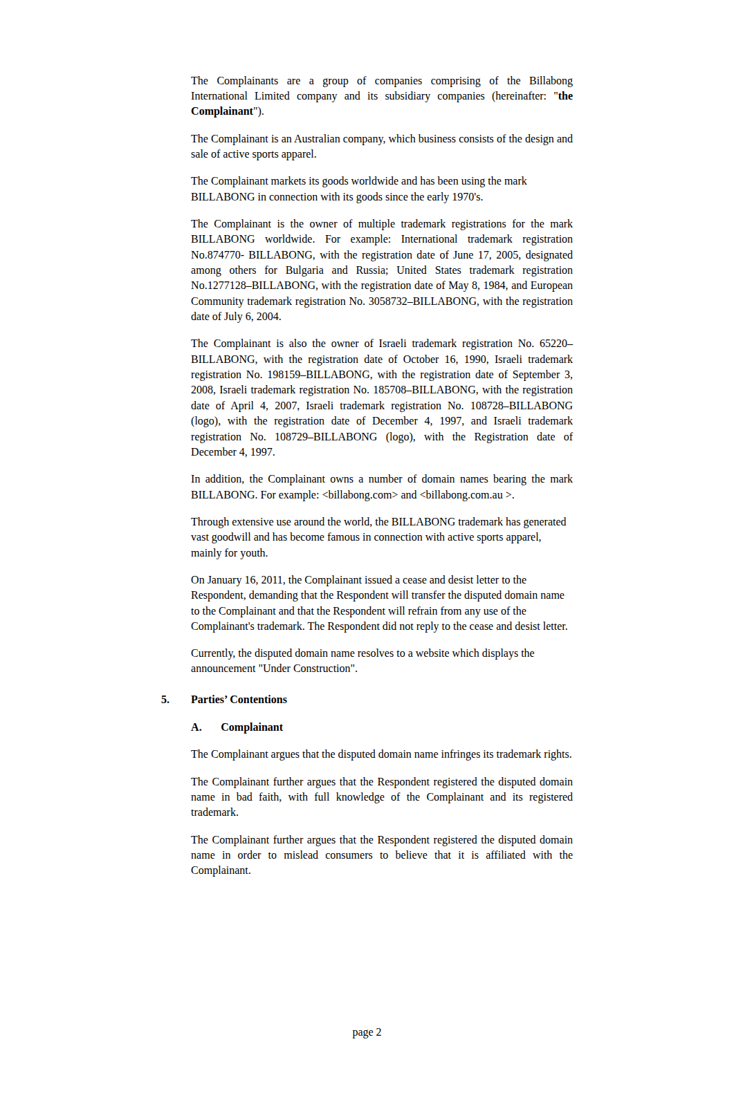The Complainants are a group of companies comprising of the Billabong International Limited company and its subsidiary companies (hereinafter: "the Complainant").
The Complainant is an Australian company, which business consists of the design and sale of active sports apparel.
The Complainant markets its goods worldwide and has been using the mark BILLABONG in connection with its goods since the early 1970's.
The Complainant is the owner of multiple trademark registrations for the mark BILLABONG worldwide. For example: International trademark registration No.874770- BILLABONG, with the registration date of June 17, 2005, designated among others for Bulgaria and Russia; United States trademark registration No.1277128–BILLABONG, with the registration date of May 8, 1984, and European Community trademark registration No. 3058732–BILLABONG, with the registration date of July 6, 2004.
The Complainant is also the owner of Israeli trademark registration No. 65220–BILLABONG, with the registration date of October 16, 1990, Israeli trademark registration No. 198159–BILLABONG, with the registration date of September 3, 2008, Israeli trademark registration No. 185708–BILLABONG, with the registration date of April 4, 2007, Israeli trademark registration No. 108728–BILLABONG (logo), with the registration date of December 4, 1997, and Israeli trademark registration No. 108729–BILLABONG (logo), with the Registration date of December 4, 1997.
In addition, the Complainant owns a number of domain names bearing the mark BILLABONG. For example: <billabong.com> and <billabong.com.au >.
Through extensive use around the world, the BILLABONG trademark has generated vast goodwill and has become famous in connection with active sports apparel, mainly for youth.
On January 16, 2011, the Complainant issued a cease and desist letter to the Respondent, demanding that the Respondent will transfer the disputed domain name to the Complainant and that the Respondent will refrain from any use of the Complainant's trademark. The Respondent did not reply to the cease and desist letter.
Currently, the disputed domain name resolves to a website which displays the announcement "Under Construction".
5. Parties’ Contentions
A. Complainant
The Complainant argues that the disputed domain name infringes its trademark rights.
The Complainant further argues that the Respondent registered the disputed domain name in bad faith, with full knowledge of the Complainant and its registered trademark.
The Complainant further argues that the Respondent registered the disputed domain name in order to mislead consumers to believe that it is affiliated with the Complainant.
page 2